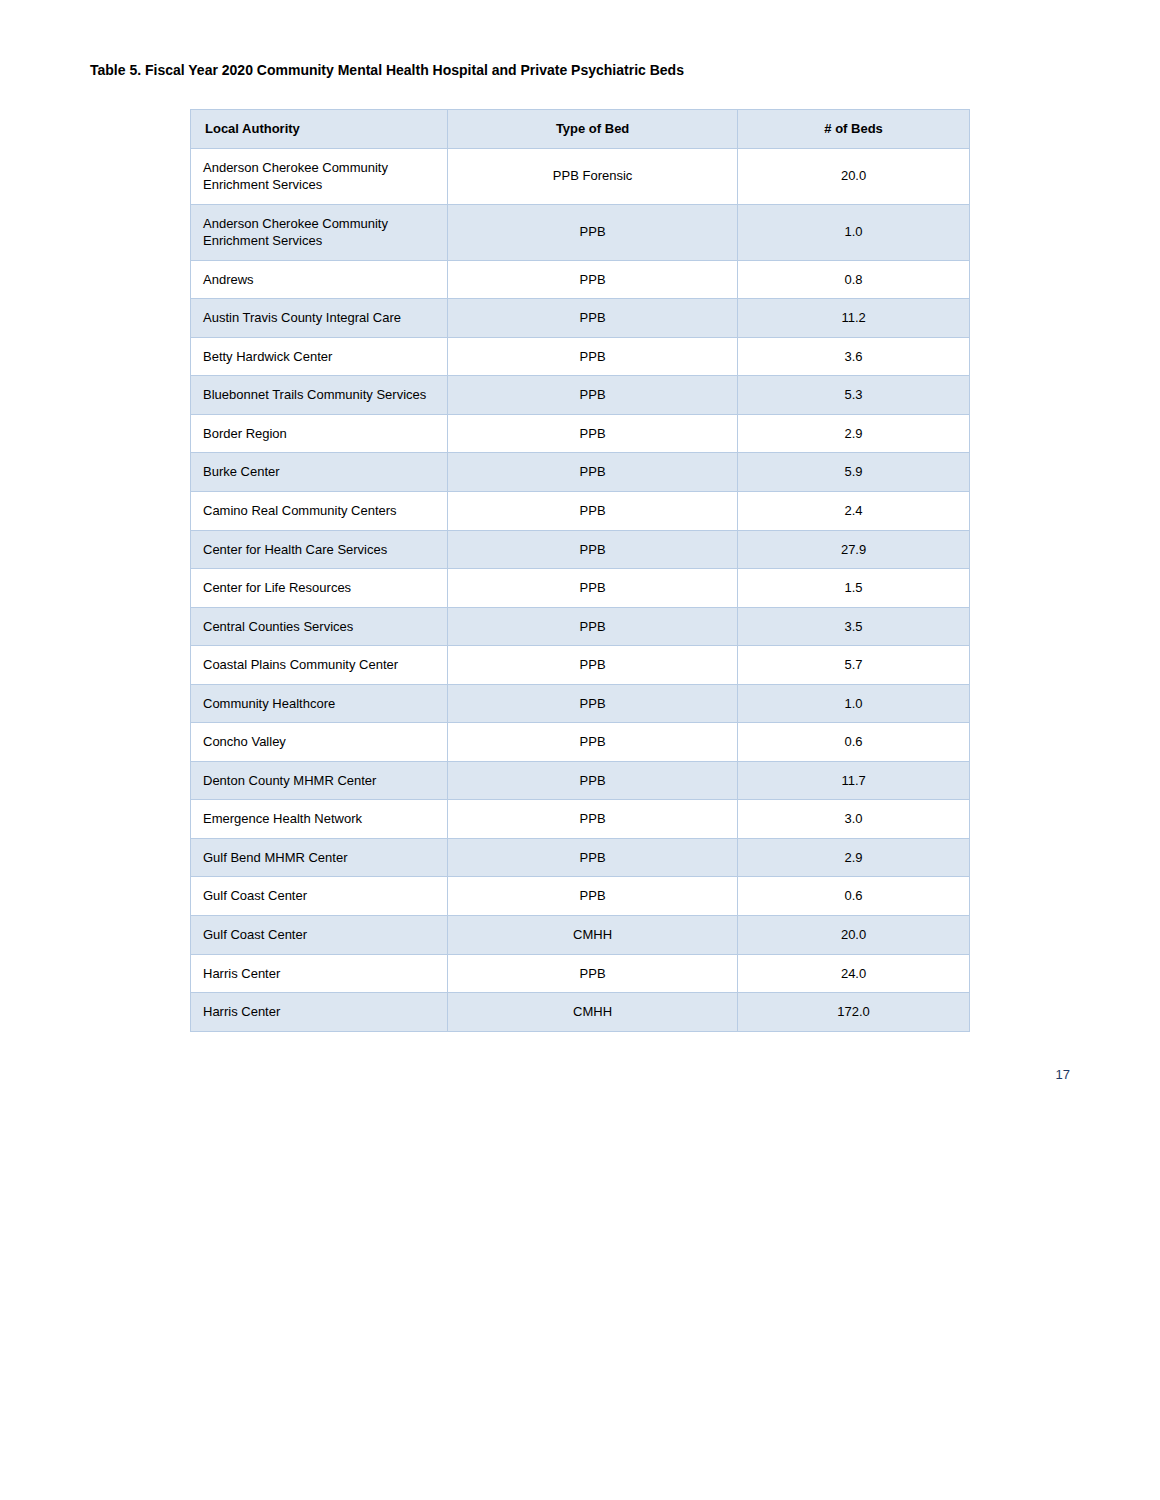Table 5. Fiscal Year 2020 Community Mental Health Hospital and Private Psychiatric Beds
| Local Authority | Type of Bed | # of Beds |
| --- | --- | --- |
| Anderson Cherokee Community Enrichment Services | PPB Forensic | 20.0 |
| Anderson Cherokee Community Enrichment Services | PPB | 1.0 |
| Andrews | PPB | 0.8 |
| Austin Travis County Integral Care | PPB | 11.2 |
| Betty Hardwick Center | PPB | 3.6 |
| Bluebonnet Trails Community Services | PPB | 5.3 |
| Border Region | PPB | 2.9 |
| Burke Center | PPB | 5.9 |
| Camino Real Community Centers | PPB | 2.4 |
| Center for Health Care Services | PPB | 27.9 |
| Center for Life Resources | PPB | 1.5 |
| Central Counties Services | PPB | 3.5 |
| Coastal Plains Community Center | PPB | 5.7 |
| Community Healthcore | PPB | 1.0 |
| Concho Valley | PPB | 0.6 |
| Denton County MHMR Center | PPB | 11.7 |
| Emergence Health Network | PPB | 3.0 |
| Gulf Bend MHMR Center | PPB | 2.9 |
| Gulf Coast Center | PPB | 0.6 |
| Gulf Coast Center | CMHH | 20.0 |
| Harris Center | PPB | 24.0 |
| Harris Center | CMHH | 172.0 |
17